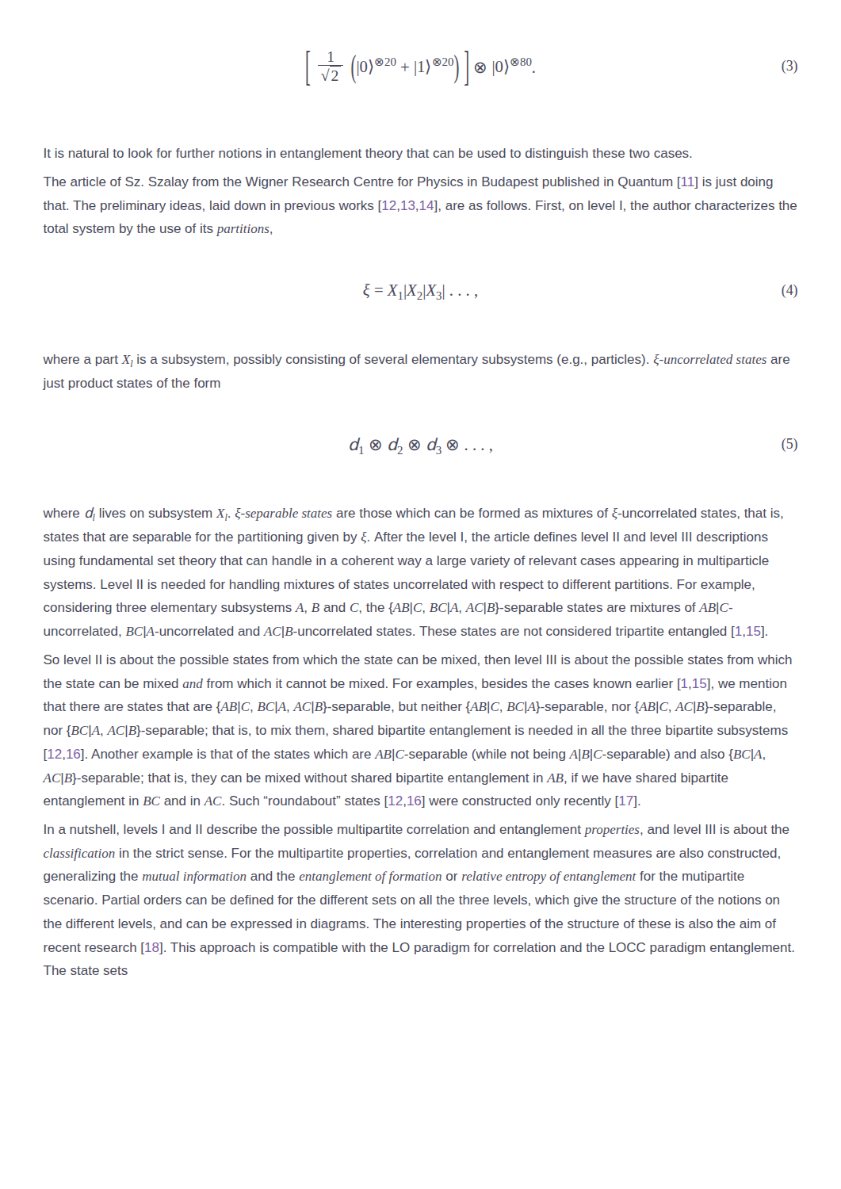[ 1√2 (|0⟩⊗20 + |1⟩⊗20) ] ⊗ |0⟩⊗80.
(3)
It is natural to look for further notions in entanglement theory that can be used to distinguish these two cases.
The article of Sz. Szalay from the Wigner Research Centre for Physics in Budapest published in Quantum [11] is just doing that. The preliminary ideas, laid down in previous works [12,13,14], are as follows. First, on level I, the author characterizes the total system by the use of its partitions,
ξ = X1|X2|X3| . . . ,
(4)
where a part Xl is a subsystem, possibly consisting of several elementary subsystems (e.g., particles). ξ-uncorrelated states are just product states of the form
ⅾ1 ⊗ ⅾ2 ⊗ ⅾ3 ⊗ . . . ,
(5)
where ⅾl lives on subsystem Xl. ξ-separable states are those which can be formed as mixtures of ξ-uncorrelated states, that is, states that are separable for the partitioning given by ξ. After the level I, the article defines level II and level III descriptions using fundamental set theory that can handle in a coherent way a large variety of relevant cases appearing in multiparticle systems. Level II is needed for handling mixtures of states uncorrelated with respect to different partitions. For example, considering three elementary subsystems A, B and C, the {AB|C, BC|A, AC|B}-separable states are mixtures of AB|C-uncorrelated, BC|A-uncorrelated and AC|B-uncorrelated states. These states are not considered tripartite entangled [1,15].
So level II is about the possible states from which the state can be mixed, then level III is about the possible states from which the state can be mixed and from which it cannot be mixed. For examples, besides the cases known earlier [1,15], we mention that there are states that are {AB|C, BC|A, AC|B}-separable, but neither {AB|C, BC|A}-separable, nor {AB|C, AC|B}-separable, nor {BC|A, AC|B}-separable; that is, to mix them, shared bipartite entanglement is needed in all the three bipartite subsystems [12,16]. Another example is that of the states which are AB|C-separable (while not being A|B|C-separable) and also {BC|A, AC|B}-separable; that is, they can be mixed without shared bipartite entanglement in AB, if we have shared bipartite entanglement in BC and in AC. Such “roundabout” states [12,16] were constructed only recently [17].
In a nutshell, levels I and II describe the possible multipartite correlation and entanglement properties, and level III is about the classification in the strict sense. For the multipartite properties, correlation and entanglement measures are also constructed, generalizing the mutual information and the entanglement of formation or relative entropy of entanglement for the mutipartite scenario. Partial orders can be defined for the different sets on all the three levels, which give the structure of the notions on the different levels, and can be expressed in diagrams. The interesting properties of the structure of these is also the aim of recent research [18]. This approach is compatible with the LO paradigm for correlation and the LOCC paradigm entanglement. The state sets